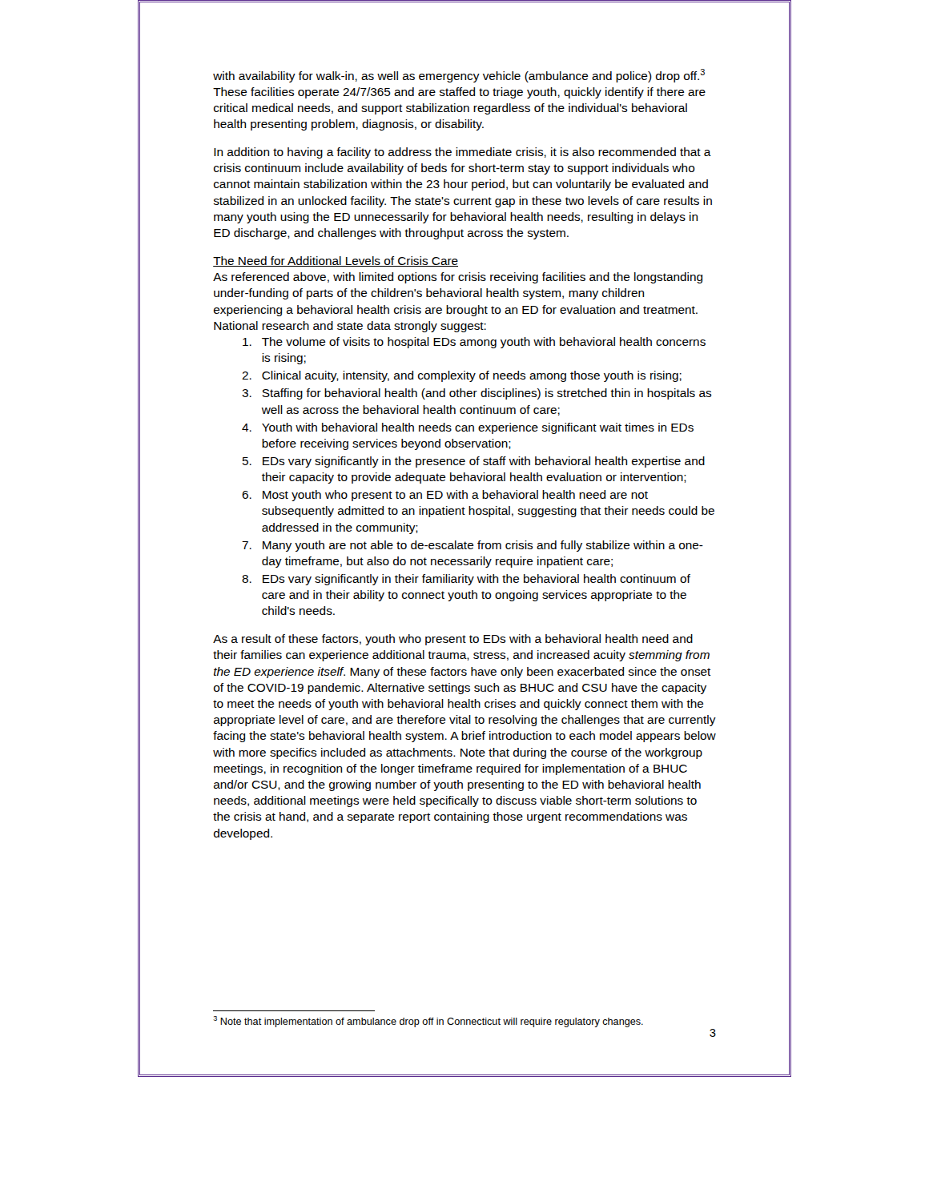with availability for walk-in, as well as emergency vehicle (ambulance and police) drop off.3 These facilities operate 24/7/365 and are staffed to triage youth, quickly identify if there are critical medical needs, and support stabilization regardless of the individual's behavioral health presenting problem, diagnosis, or disability.
In addition to having a facility to address the immediate crisis, it is also recommended that a crisis continuum include availability of beds for short-term stay to support individuals who cannot maintain stabilization within the 23 hour period, but can voluntarily be evaluated and stabilized in an unlocked facility. The state's current gap in these two levels of care results in many youth using the ED unnecessarily for behavioral health needs, resulting in delays in ED discharge, and challenges with throughput across the system.
The Need for Additional Levels of Crisis Care
As referenced above, with limited options for crisis receiving facilities and the longstanding under-funding of parts of the children's behavioral health system, many children experiencing a behavioral health crisis are brought to an ED for evaluation and treatment. National research and state data strongly suggest:
The volume of visits to hospital EDs among youth with behavioral health concerns is rising;
Clinical acuity, intensity, and complexity of needs among those youth is rising;
Staffing for behavioral health (and other disciplines) is stretched thin in hospitals as well as across the behavioral health continuum of care;
Youth with behavioral health needs can experience significant wait times in EDs before receiving services beyond observation;
EDs vary significantly in the presence of staff with behavioral health expertise and their capacity to provide adequate behavioral health evaluation or intervention;
Most youth who present to an ED with a behavioral health need are not subsequently admitted to an inpatient hospital, suggesting that their needs could be addressed in the community;
Many youth are not able to de-escalate from crisis and fully stabilize within a one-day timeframe, but also do not necessarily require inpatient care;
EDs vary significantly in their familiarity with the behavioral health continuum of care and in their ability to connect youth to ongoing services appropriate to the child's needs.
As a result of these factors, youth who present to EDs with a behavioral health need and their families can experience additional trauma, stress, and increased acuity stemming from the ED experience itself. Many of these factors have only been exacerbated since the onset of the COVID-19 pandemic. Alternative settings such as BHUC and CSU have the capacity to meet the needs of youth with behavioral health crises and quickly connect them with the appropriate level of care, and are therefore vital to resolving the challenges that are currently facing the state's behavioral health system. A brief introduction to each model appears below with more specifics included as attachments. Note that during the course of the workgroup meetings, in recognition of the longer timeframe required for implementation of a BHUC and/or CSU, and the growing number of youth presenting to the ED with behavioral health needs, additional meetings were held specifically to discuss viable short-term solutions to the crisis at hand, and a separate report containing those urgent recommendations was developed.
3 Note that implementation of ambulance drop off in Connecticut will require regulatory changes.
3